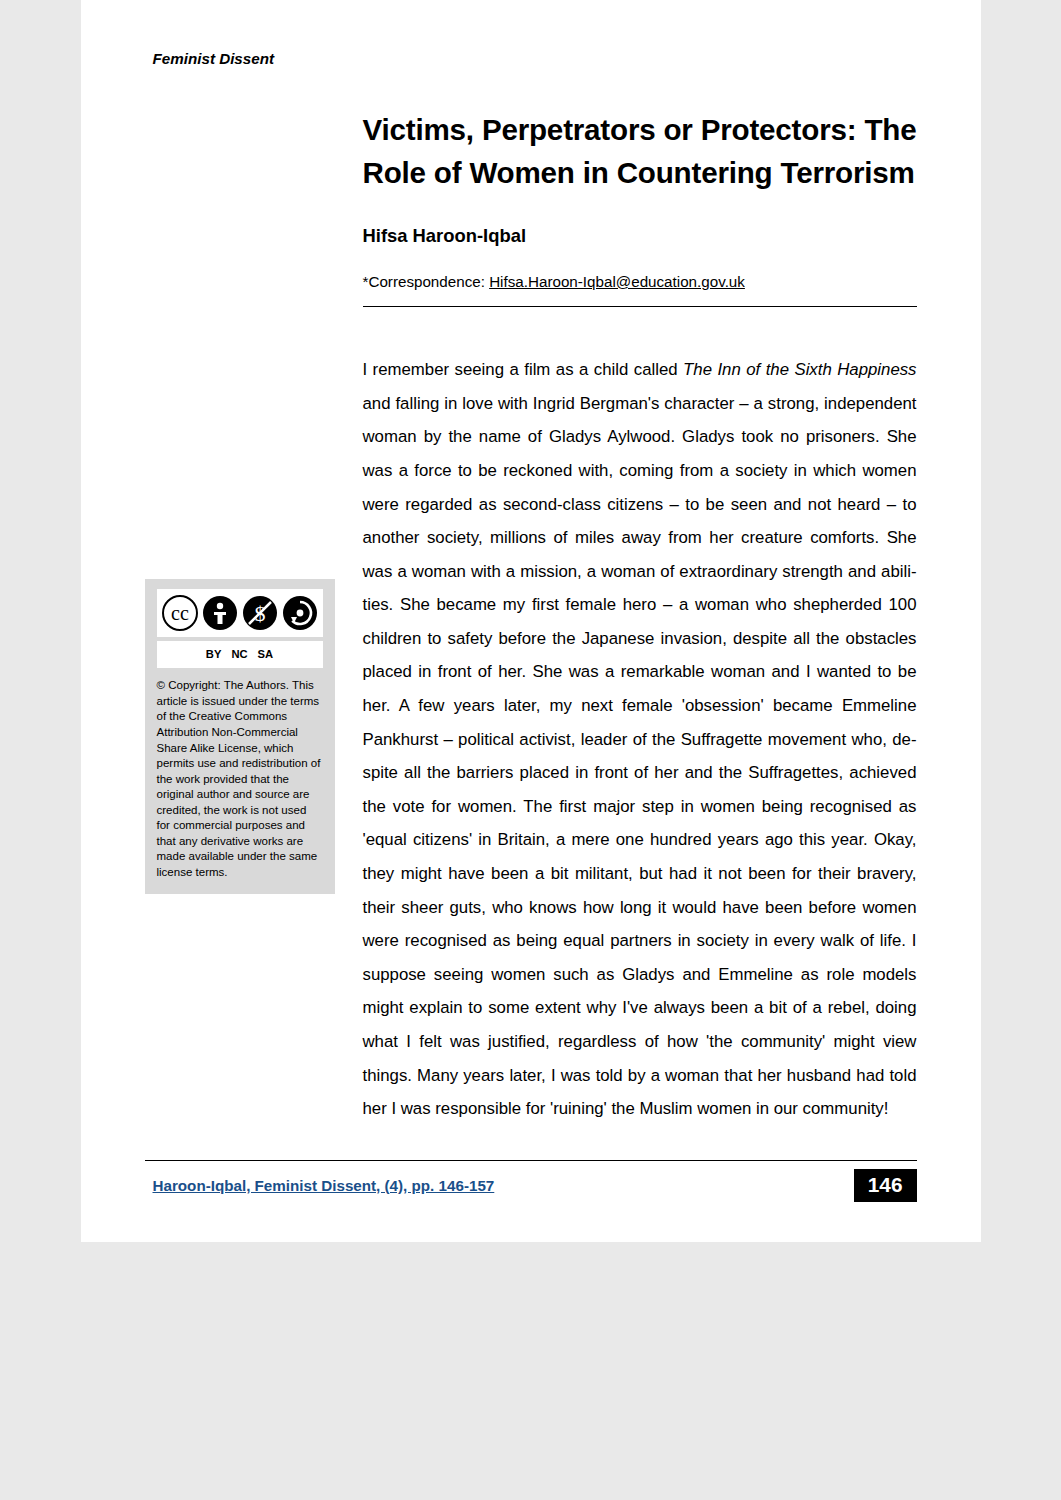Feminist Dissent
cc $
BY NC SA
© Copyright: The Authors. This article is issued under the terms of the Creative Commons Attribution Non-Commercial Share Alike License, which permits use and redistribution of the work provided that the original author and source are credited, the work is not used for commercial purposes and that any derivative works are made available under the same license terms.
Victims, Perpetrators or Protectors: The Role of Women in Countering Terrorism
Hifsa Haroon-Iqbal
*Correspondence: Hifsa.Haroon-Iqbal@education.gov.uk
I remember seeing a film as a child called The Inn of the Sixth Happiness and falling in love with Ingrid Bergman's character – a strong, independent woman by the name of Gladys Aylwood. Gladys took no prisoners. She was a force to be reckoned with, coming from a society in which women were regarded as second-class citizens – to be seen and not heard – to another society, millions of miles away from her creature comforts. She was a woman with a mission, a woman of extraordinary strength and abilities. She became my first female hero – a woman who shepherded 100 children to safety before the Japanese invasion, despite all the obstacles placed in front of her. She was a remarkable woman and I wanted to be her. A few years later, my next female 'obsession' became Emmeline Pankhurst – political activist, leader of the Suffragette movement who, despite all the barriers placed in front of her and the Suffragettes, achieved the vote for women. The first major step in women being recognised as 'equal citizens' in Britain, a mere one hundred years ago this year. Okay, they might have been a bit militant, but had it not been for their bravery, their sheer guts, who knows how long it would have been before women were recognised as being equal partners in society in every walk of life. I suppose seeing women such as Gladys and Emmeline as role models might explain to some extent why I've always been a bit of a rebel, doing what I felt was justified, regardless of how 'the community' might view things. Many years later, I was told by a woman that her husband had told her I was responsible for 'ruining' the Muslim women in our community!
Haroon-Iqbal, Feminist Dissent, (4), pp. 146-157 146